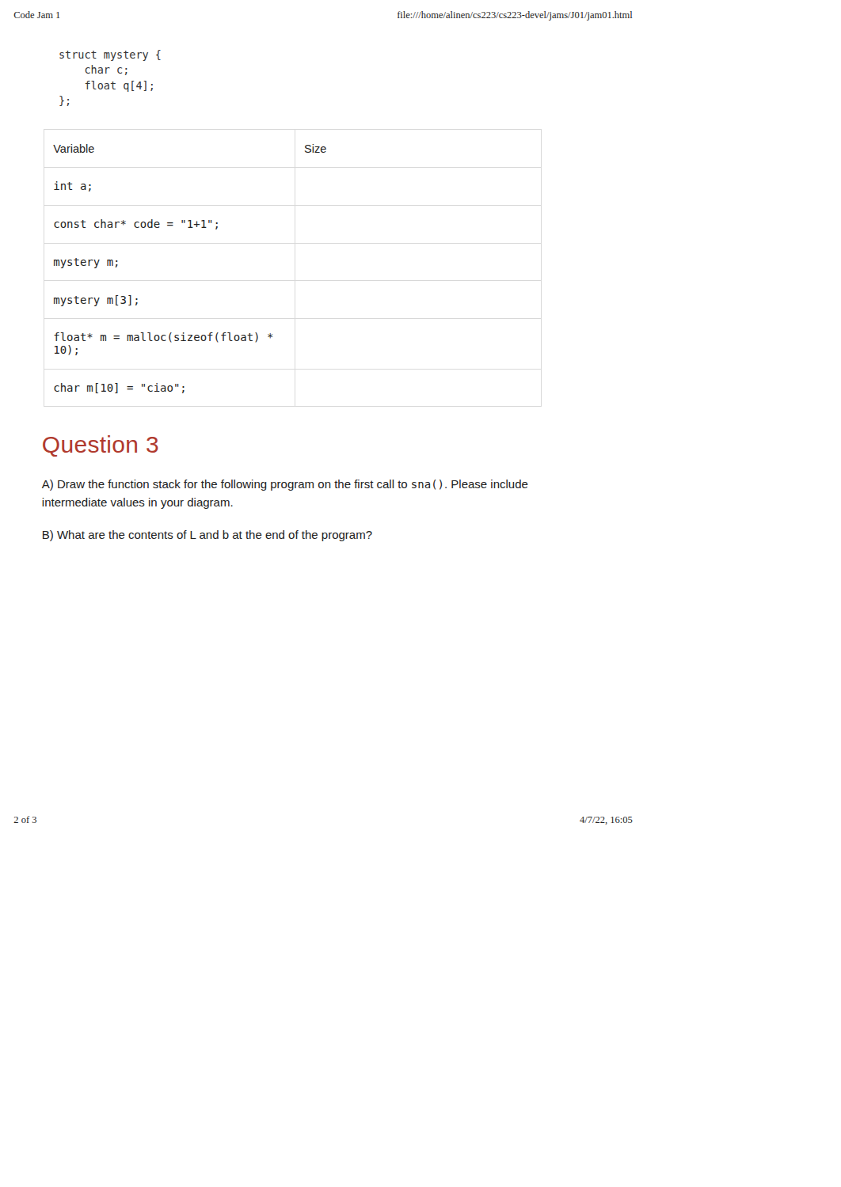Code Jam 1 file:///home/alinen/cs223/cs223-devel/jams/J01/jam01.html
struct mystery {
    char c;
    float q[4];
};
| Variable | Size |
| --- | --- |
| int a; | |
| const char* code = "1+1"; | |
| mystery m; | |
| mystery m[3]; | |
| float* m = malloc(sizeof(float) * 10); | |
| char m[10] = "ciao"; | |
Question 3
A) Draw the function stack for the following program on the first call to sna(). Please include intermediate values in your diagram.
B) What are the contents of L and b at the end of the program?
2 of 3 4/7/22, 16:05